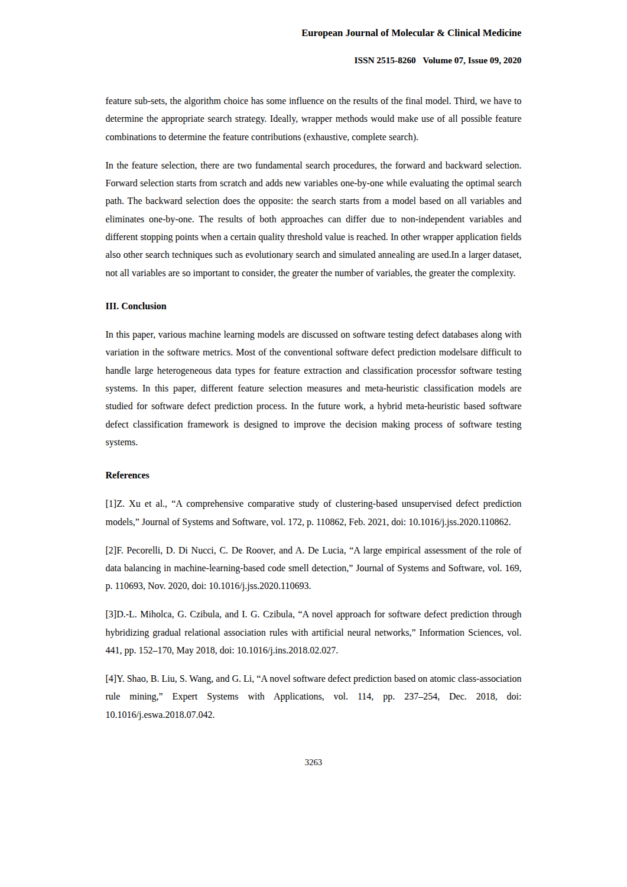European Journal of Molecular & Clinical Medicine ISSN 2515-8260 Volume 07, Issue 09, 2020
feature sub-sets, the algorithm choice has some influence on the results of the final model. Third, we have to determine the appropriate search strategy. Ideally, wrapper methods would make use of all possible feature combinations to determine the feature contributions (exhaustive, complete search).
In the feature selection, there are two fundamental search procedures, the forward and backward selection. Forward selection starts from scratch and adds new variables one-by-one while evaluating the optimal search path. The backward selection does the opposite: the search starts from a model based on all variables and eliminates one-by-one. The results of both approaches can differ due to non-independent variables and different stopping points when a certain quality threshold value is reached. In other wrapper application fields also other search techniques such as evolutionary search and simulated annealing are used.In a larger dataset, not all variables are so important to consider, the greater the number of variables, the greater the complexity.
III. Conclusion
In this paper, various machine learning models are discussed on software testing defect databases along with variation in the software metrics. Most of the conventional software defect prediction modelsare difficult to handle large heterogeneous data types for feature extraction and classification processfor software testing systems. In this paper, different feature selection measures and meta-heuristic classification models are studied for software defect prediction process. In the future work, a hybrid meta-heuristic based software defect classification framework is designed to improve the decision making process of software testing systems.
References
[1]Z. Xu et al., “A comprehensive comparative study of clustering-based unsupervised defect prediction models,” Journal of Systems and Software, vol. 172, p. 110862, Feb. 2021, doi: 10.1016/j.jss.2020.110862.
[2]F. Pecorelli, D. Di Nucci, C. De Roover, and A. De Lucia, “A large empirical assessment of the role of data balancing in machine-learning-based code smell detection,” Journal of Systems and Software, vol. 169, p. 110693, Nov. 2020, doi: 10.1016/j.jss.2020.110693.
[3]D.-L. Miholca, G. Czibula, and I. G. Czibula, “A novel approach for software defect prediction through hybridizing gradual relational association rules with artificial neural networks,” Information Sciences, vol. 441, pp. 152–170, May 2018, doi: 10.1016/j.ins.2018.02.027.
[4]Y. Shao, B. Liu, S. Wang, and G. Li, “A novel software defect prediction based on atomic class-association rule mining,” Expert Systems with Applications, vol. 114, pp. 237–254, Dec. 2018, doi: 10.1016/j.eswa.2018.07.042.
3263